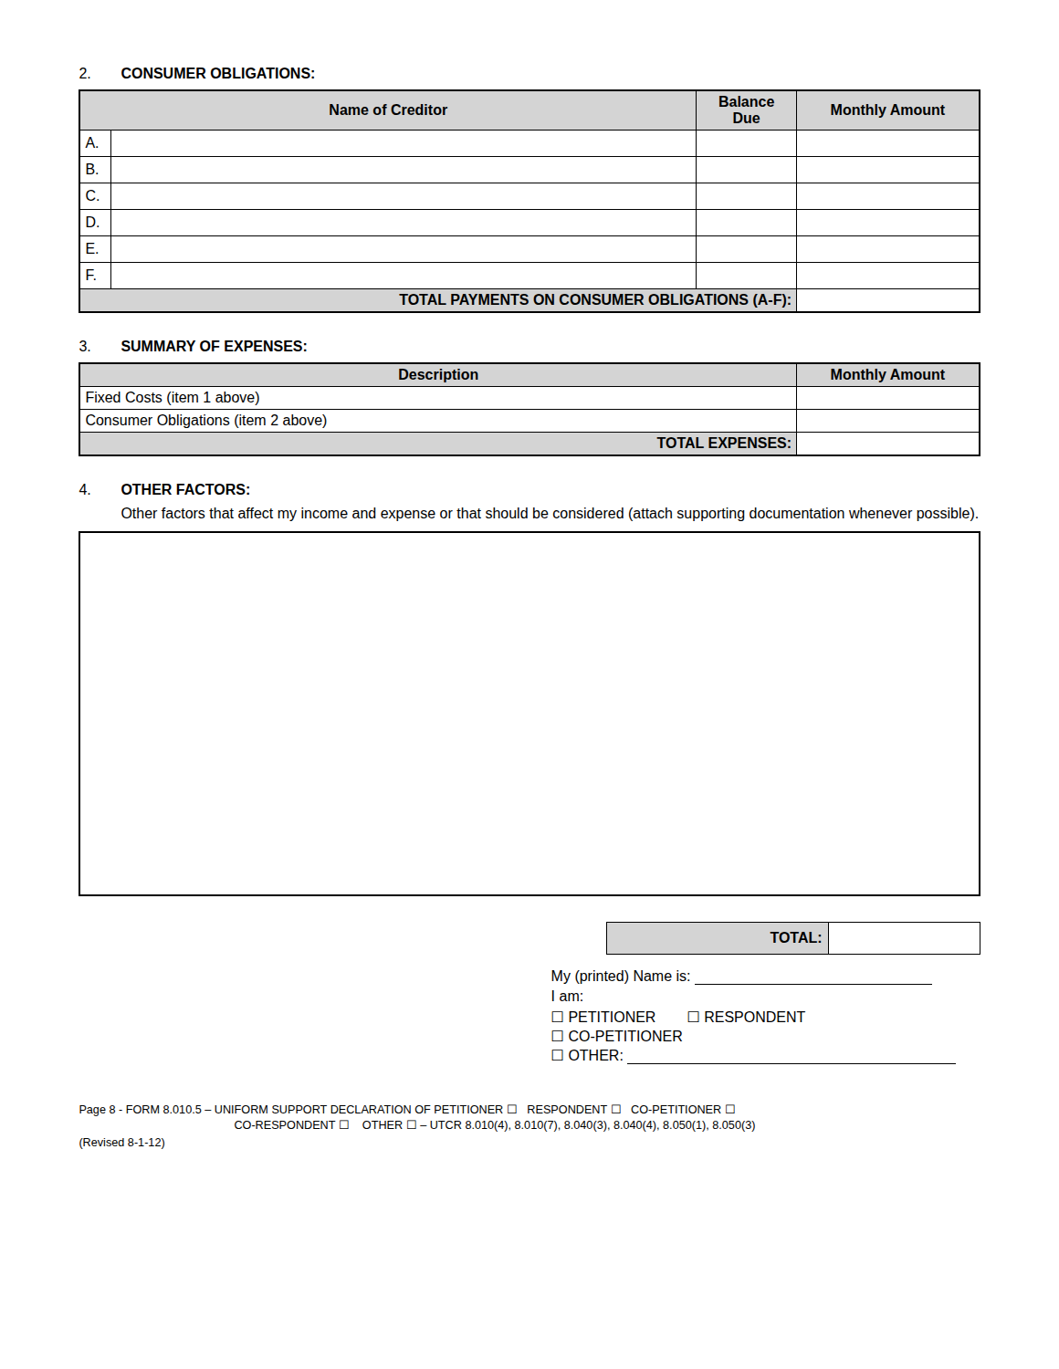2.
CONSUMER OBLIGATIONS:
| Name of Creditor | Balance Due | Monthly Amount |
| --- | --- | --- |
| A. | | | |
| B. | | | |
| C. | | | |
| D. | | | |
| E. | | | |
| F. | | | |
| TOTAL PAYMENTS ON CONSUMER OBLIGATIONS (A-F): | |
3.
SUMMARY OF EXPENSES:
| Description | Monthly Amount |
| --- | --- |
| Fixed Costs (item 1 above) | |
| Consumer Obligations (item 2 above) | |
| TOTAL EXPENSES: | |
4.
OTHER FACTORS:
Other factors that affect my income and expense or that should be considered (attach supporting documentation whenever possible).
| TOTAL: | |
My (printed) Name is:
I am:
☐ PETITIONER ☐ RESPONDENT
☐ CO-PETITIONER
☐ OTHER:
Page 8 - FORM 8.010.5 – UNIFORM SUPPORT DECLARATION OF PETITIONER ☐ RESPONDENT ☐ CO-PETITIONER ☐
CO-RESPONDENT ☐ OTHER ☐ – UTCR 8.010(4), 8.010(7), 8.040(3), 8.040(4), 8.050(1), 8.050(3)
(Revised 8-1-12)